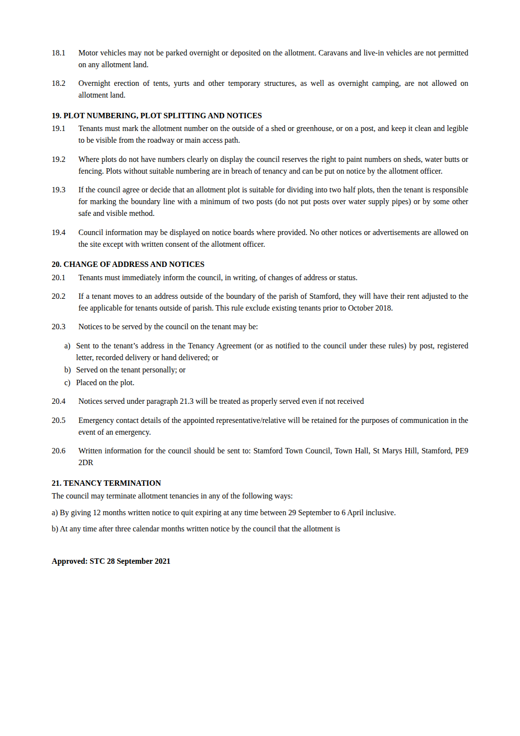18.1
Motor vehicles may not be parked overnight or deposited on the allotment. Caravans and live-in vehicles are not permitted on any allotment land.
18.2
Overnight erection of tents, yurts and other temporary structures, as well as overnight camping, are not allowed on allotment land.
19. PLOT NUMBERING, PLOT SPLITTING AND NOTICES
19.1
Tenants must mark the allotment number on the outside of a shed or greenhouse, or on a post, and keep it clean and legible to be visible from the roadway or main access path.
19.2
Where plots do not have numbers clearly on display the council reserves the right to paint numbers on sheds, water butts or fencing. Plots without suitable numbering are in breach of tenancy and can be put on notice by the allotment officer.
19.3
If the council agree or decide that an allotment plot is suitable for dividing into two half plots, then the tenant is responsible for marking the boundary line with a minimum of two posts (do not put posts over water supply pipes) or by some other safe and visible method.
19.4
Council information may be displayed on notice boards where provided. No other notices or advertisements are allowed on the site except with written consent of the allotment officer.
20. CHANGE OF ADDRESS AND NOTICES
20.1
Tenants must immediately inform the council, in writing, of changes of address or status.
20.2
If a tenant moves to an address outside of the boundary of the parish of Stamford, they will have their rent adjusted to the fee applicable for tenants outside of parish. This rule exclude existing tenants prior to October 2018.
20.3
Notices to be served by the council on the tenant may be:
a) Sent to the tenant’s address in the Tenancy Agreement (or as notified to the council under these rules) by post, registered letter, recorded delivery or hand delivered; or
b) Served on the tenant personally; or
c) Placed on the plot.
20.4
Notices served under paragraph 21.3 will be treated as properly served even if not received
20.5
Emergency contact details of the appointed representative/relative will be retained for the purposes of communication in the event of an emergency.
20.6
Written information for the council should be sent to: Stamford Town Council, Town Hall, St Marys Hill, Stamford, PE9 2DR
21. TENANCY TERMINATION
The council may terminate allotment tenancies in any of the following ways:
a) By giving 12 months written notice to quit expiring at any time between 29 September to 6 April inclusive.
b) At any time after three calendar months written notice by the council that the allotment is
Approved: STC 28 September 2021